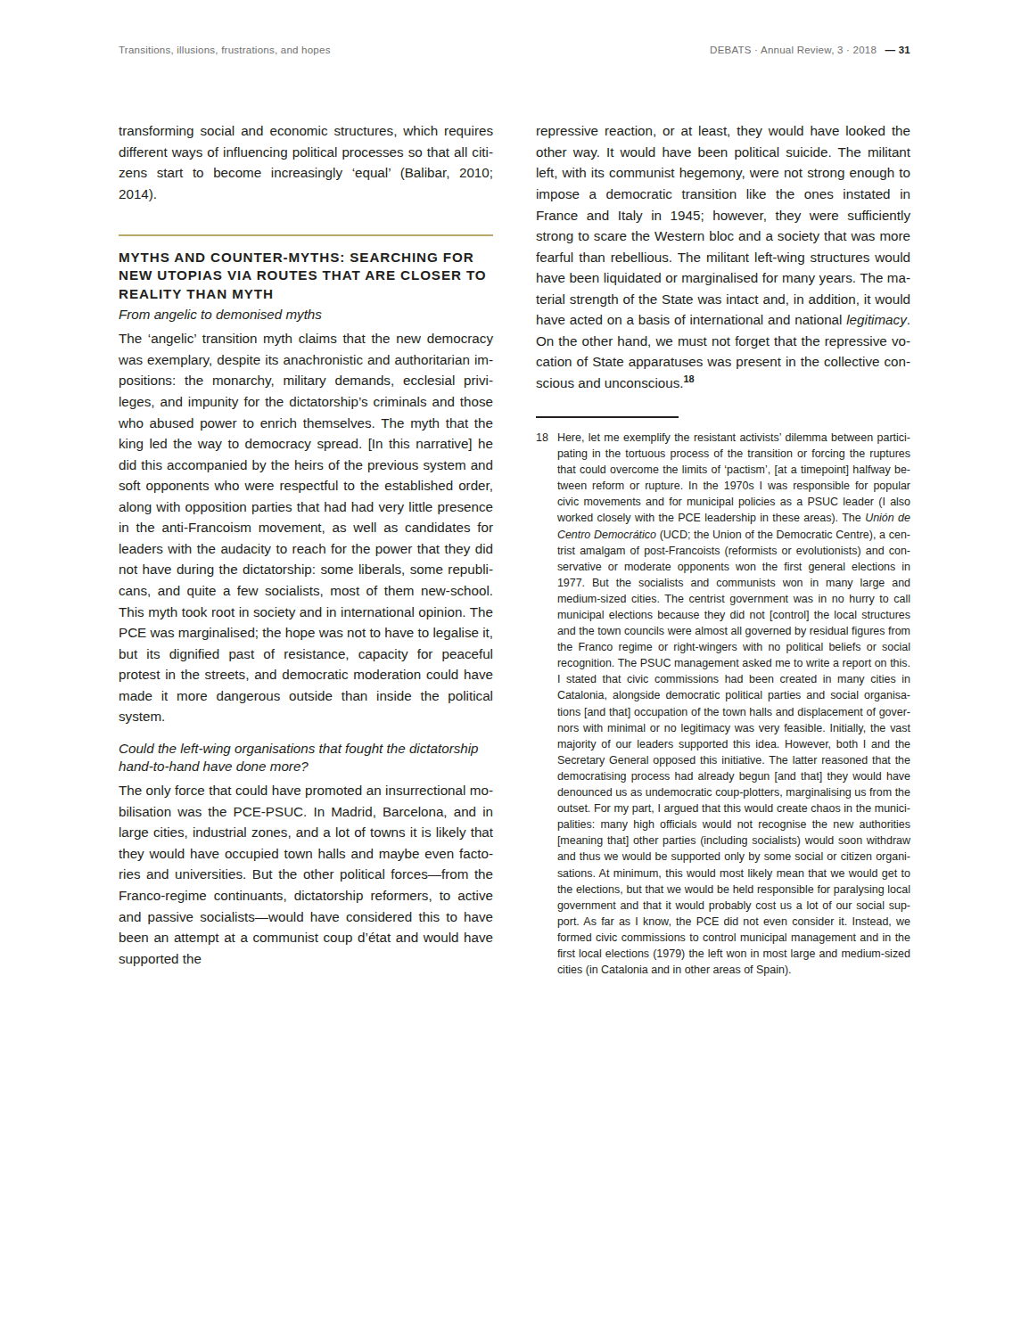Transitions, illusions, frustrations, and hopes
DEBATS · Annual Review, 3 · 2018 — 31
transforming social and economic structures, which requires different ways of influencing political processes so that all citizens start to become increasingly ‘equal’ (Balibar, 2010; 2014).
Myths and counter-myths: searching for new utopias via routes that are closer to reality than myth
From angelic to demonised myths
The ‘angelic’ transition myth claims that the new democracy was exemplary, despite its anachronistic and authoritarian impositions: the monarchy, military demands, ecclesial privileges, and impunity for the dictatorship’s criminals and those who abused power to enrich themselves. The myth that the king led the way to democracy spread. [In this narrative] he did this accompanied by the heirs of the previous system and soft opponents who were respectful to the established order, along with opposition parties that had had very little presence in the anti-Francoism movement, as well as candidates for leaders with the audacity to reach for the power that they did not have during the dictatorship: some liberals, some republicans, and quite a few socialists, most of them new-school. This myth took root in society and in international opinion. The PCE was marginalised; the hope was not to have to legalise it, but its dignified past of resistance, capacity for peaceful protest in the streets, and democratic moderation could have made it more dangerous outside than inside the political system.
Could the left-wing organisations that fought the dictatorship hand-to-hand have done more?
The only force that could have promoted an insurrectional mobilisation was the PCE-PSUC. In Madrid, Barcelona, and in large cities, industrial zones, and a lot of towns it is likely that they would have occupied town halls and maybe even factories and universities. But the other political forces—from the Franco-regime continuants, dictatorship reformers, to active and passive socialists—would have considered this to have been an attempt at a communist coup d’état and would have supported the
repressive reaction, or at least, they would have looked the other way. It would have been political suicide. The militant left, with its communist hegemony, were not strong enough to impose a democratic transition like the ones instated in France and Italy in 1945; however, they were sufficiently strong to scare the Western bloc and a society that was more fearful than rebellious. The militant left-wing structures would have been liquidated or marginalised for many years. The material strength of the State was intact and, in addition, it would have acted on a basis of international and national legitimacy. On the other hand, we must not forget that the repressive vocation of State apparatuses was present in the collective conscious and unconscious.18
18
Here, let me exemplify the resistant activists’ dilemma between participating in the tortuous process of the transition or forcing the ruptures that could overcome the limits of ‘pactism’, [at a timepoint] halfway between reform or rupture. In the 1970s I was responsible for popular civic movements and for municipal policies as a PSUC leader (I also worked closely with the PCE leadership in these areas). The Unión de Centro Democrático (UCD; the Union of the Democratic Centre), a centrist amalgam of post-Francoists (reformists or evolutionists) and conservative or moderate opponents won the first general elections in 1977. But the socialists and communists won in many large and medium-sized cities. The centrist government was in no hurry to call municipal elections because they did not [control] the local structures and the town councils were almost all governed by residual figures from the Franco regime or right-wingers with no political beliefs or social recognition. The PSUC management asked me to write a report on this. I stated that civic commissions had been created in many cities in Catalonia, alongside democratic political parties and social organisations [and that] occupation of the town halls and displacement of governors with minimal or no legitimacy was very feasible. Initially, the vast majority of our leaders supported this idea. However, both I and the Secretary General opposed this initiative. The latter reasoned that the democratising process had already begun [and that] they would have denounced us as undemocratic coup-plotters, marginalising us from the outset. For my part, I argued that this would create chaos in the municipalities: many high officials would not recognise the new authorities [meaning that] other parties (including socialists) would soon withdraw and thus we would be supported only by some social or citizen organisations. At minimum, this would most likely mean that we would get to the elections, but that we would be held responsible for paralysing local government and that it would probably cost us a lot of our social support. As far as I know, the PCE did not even consider it. Instead, we formed civic commissions to control municipal management and in the first local elections (1979) the left won in most large and medium-sized cities (in Catalonia and in other areas of Spain).